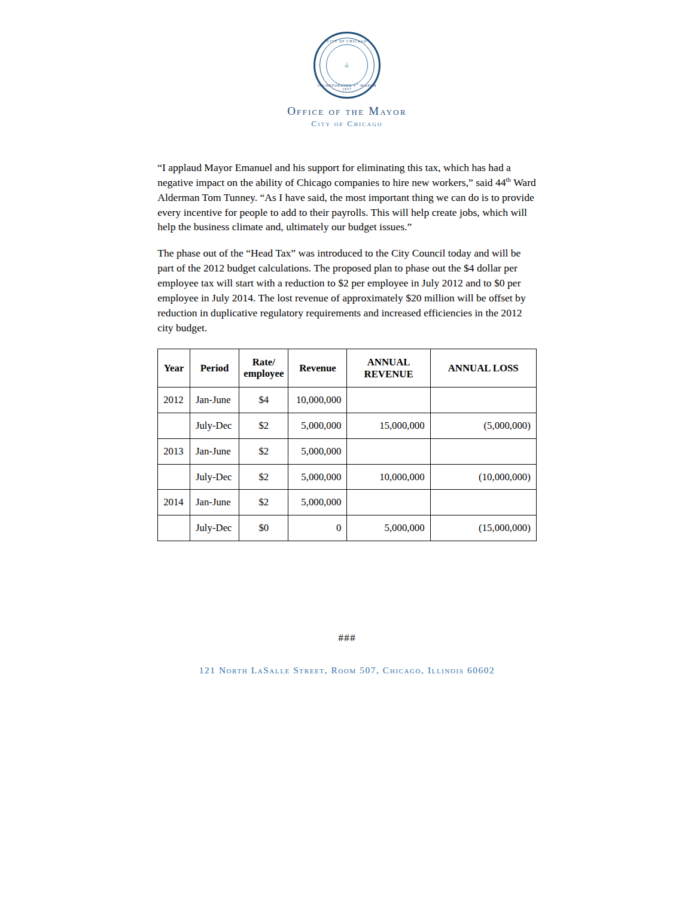CITY OF CHICAGO
INCORPORATED 4th MARCH 1837
⚓
Office of the Mayor
City of Chicago
“I applaud Mayor Emanuel and his support for eliminating this tax, which has had a negative impact on the ability of Chicago companies to hire new workers,” said 44th Ward Alderman Tom Tunney. “As I have said, the most important thing we can do is to provide every incentive for people to add to their payrolls. This will help create jobs, which will help the business climate and, ultimately our budget issues.”
The phase out of the “Head Tax” was introduced to the City Council today and will be part of the 2012 budget calculations. The proposed plan to phase out the $4 dollar per employee tax will start with a reduction to $2 per employee in July 2012 and to $0 per employee in July 2014. The lost revenue of approximately $20 million will be offset by reduction in duplicative regulatory requirements and increased efficiencies in the 2012 city budget.
| Year | Period | Rate/ employee | Revenue | ANNUAL REVENUE | ANNUAL LOSS |
| --- | --- | --- | --- | --- | --- |
| 2012 | Jan-June | $4 | 10,000,000 | | |
| | July-Dec | $2 | 5,000,000 | 15,000,000 | (5,000,000) |
| 2013 | Jan-June | $2 | 5,000,000 | | |
| | July-Dec | $2 | 5,000,000 | 10,000,000 | (10,000,000) |
| 2014 | Jan-June | $2 | 5,000,000 | | |
| | July-Dec | $0 | 0 | 5,000,000 | (15,000,000) |
###
121 North LaSalle Street, Room 507, Chicago, Illinois 60602